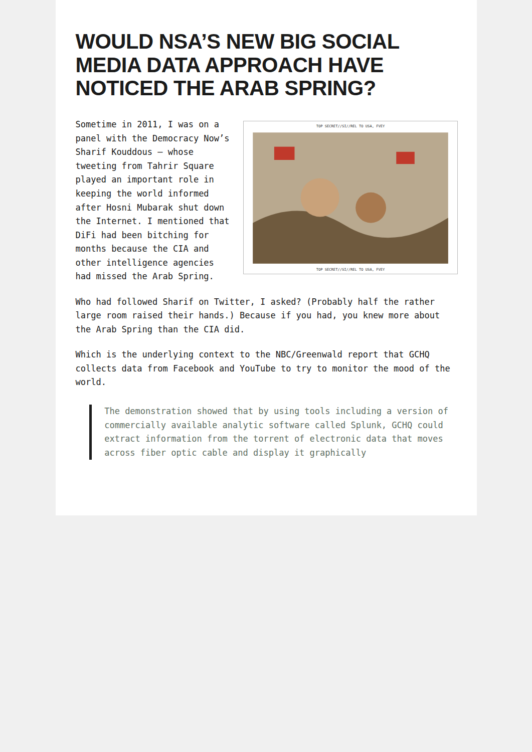Would NSA’s New Big Social Media Data Approach Have Noticed the Arab Spring?
Sometime in 2011, I was on a panel with the Democracy Now’s Sharif Kouddous — whose tweeting from Tahrir Square played an important role in keeping the world informed after Hosni Mubarak shut down the Internet. I mentioned that DiFi had been bitching for months because the CIA and other intelligence agencies had missed the Arab Spring.
Who had followed Sharif on Twitter, I asked? (Probably half the rather large room raised their hands.) Because if you had, you knew more about the Arab Spring than the CIA did.
Which is the underlying context to the NBC/Greenwald report that GCHQ collects data from Facebook and YouTube to try to monitor the mood of the world.
The demonstration showed that by using tools including a version of commercially available analytic software called Splunk, GCHQ could extract information from the torrent of electronic data that moves across fiber optic cable and display it graphically